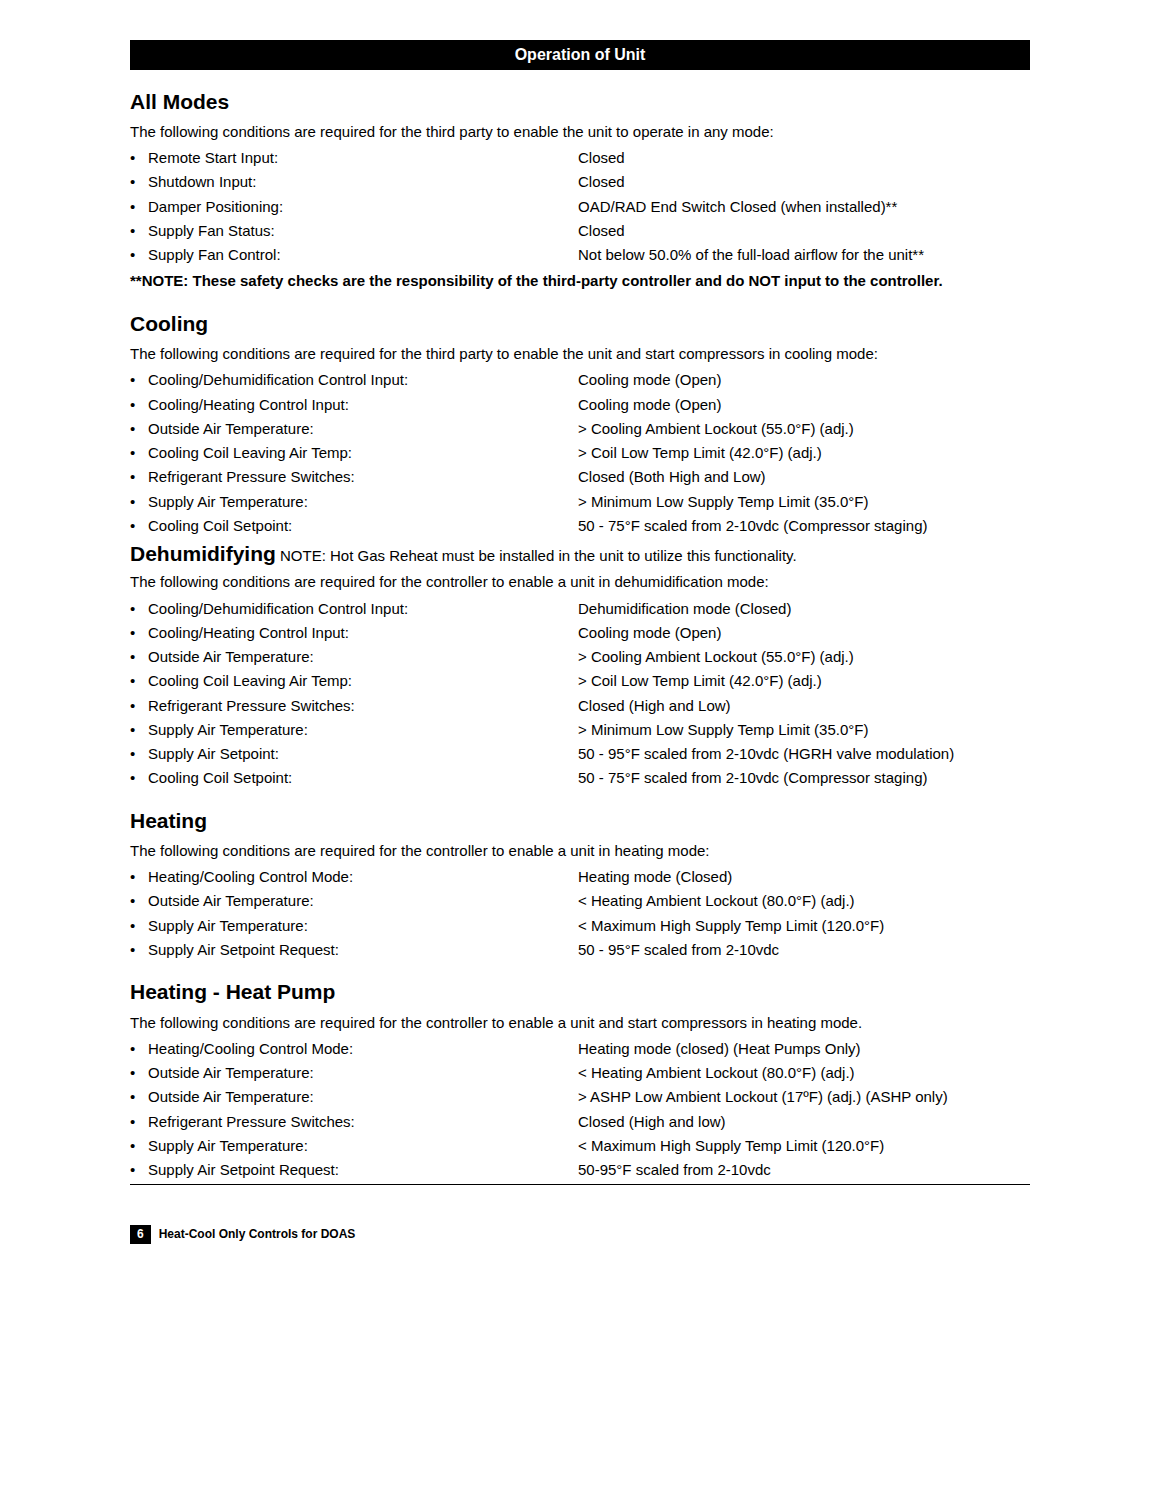Operation of Unit
All Modes
The following conditions are required for the third party to enable the unit to operate in any mode:
•Remote Start Input: Closed
•Shutdown Input: Closed
•Damper Positioning: OAD/RAD End Switch Closed (when installed)**
•Supply Fan Status: Closed
•Supply Fan Control: Not below 50.0% of the full-load airflow for the unit**
**NOTE: These safety checks are the responsibility of the third-party controller and do NOT input to the controller.
Cooling
The following conditions are required for the third party to enable the unit and start compressors in cooling mode:
•Cooling/Dehumidification Control Input: Cooling mode (Open)
•Cooling/Heating Control Input: Cooling mode (Open)
•Outside Air Temperature:> Cooling Ambient Lockout (55.0°F) (adj.)
•Cooling Coil Leaving Air Temp:> Coil Low Temp Limit (42.0°F) (adj.)
•Refrigerant Pressure Switches: Closed (Both High and Low)
•Supply Air Temperature:> Minimum Low Supply Temp Limit (35.0°F)
•Cooling Coil Setpoint: 50 - 75°F scaled from 2-10vdc (Compressor staging)
Dehumidifying
NOTE: Hot Gas Reheat must be installed in the unit to utilize this functionality.
The following conditions are required for the controller to enable a unit in dehumidification mode:
•Cooling/Dehumidification Control Input: Dehumidification mode (Closed)
•Cooling/Heating Control Input: Cooling mode (Open)
•Outside Air Temperature:> Cooling Ambient Lockout (55.0°F) (adj.)
•Cooling Coil Leaving Air Temp:> Coil Low Temp Limit (42.0°F) (adj.)
•Refrigerant Pressure Switches: Closed (High and Low)
•Supply Air Temperature:> Minimum Low Supply Temp Limit (35.0°F)
•Supply Air Setpoint: 50 - 95°F scaled from 2-10vdc (HGRH valve modulation)
•Cooling Coil Setpoint: 50 - 75°F scaled from 2-10vdc (Compressor staging)
Heating
The following conditions are required for the controller to enable a unit in heating mode:
•Heating/Cooling Control Mode: Heating mode (Closed)
•Outside Air Temperature:< Heating Ambient Lockout (80.0°F) (adj.)
•Supply Air Temperature:< Maximum High Supply Temp Limit (120.0°F)
•Supply Air Setpoint Request: 50 - 95°F scaled from 2-10vdc
Heating - Heat Pump
The following conditions are required for the controller to enable a unit and start compressors in heating mode.
•Heating/Cooling Control Mode: Heating mode (closed) (Heat Pumps Only)
•Outside Air Temperature:< Heating Ambient Lockout (80.0°F) (adj.)
•Outside Air Temperature:> ASHP Low Ambient Lockout (17ºF) (adj.) (ASHP only)
•Refrigerant Pressure Switches: Closed (High and low)
•Supply Air Temperature:< Maximum High Supply Temp Limit (120.0°F)
•Supply Air Setpoint Request: 50-95°F scaled from 2-10vdc
6 Heat-Cool Only Controls for DOAS